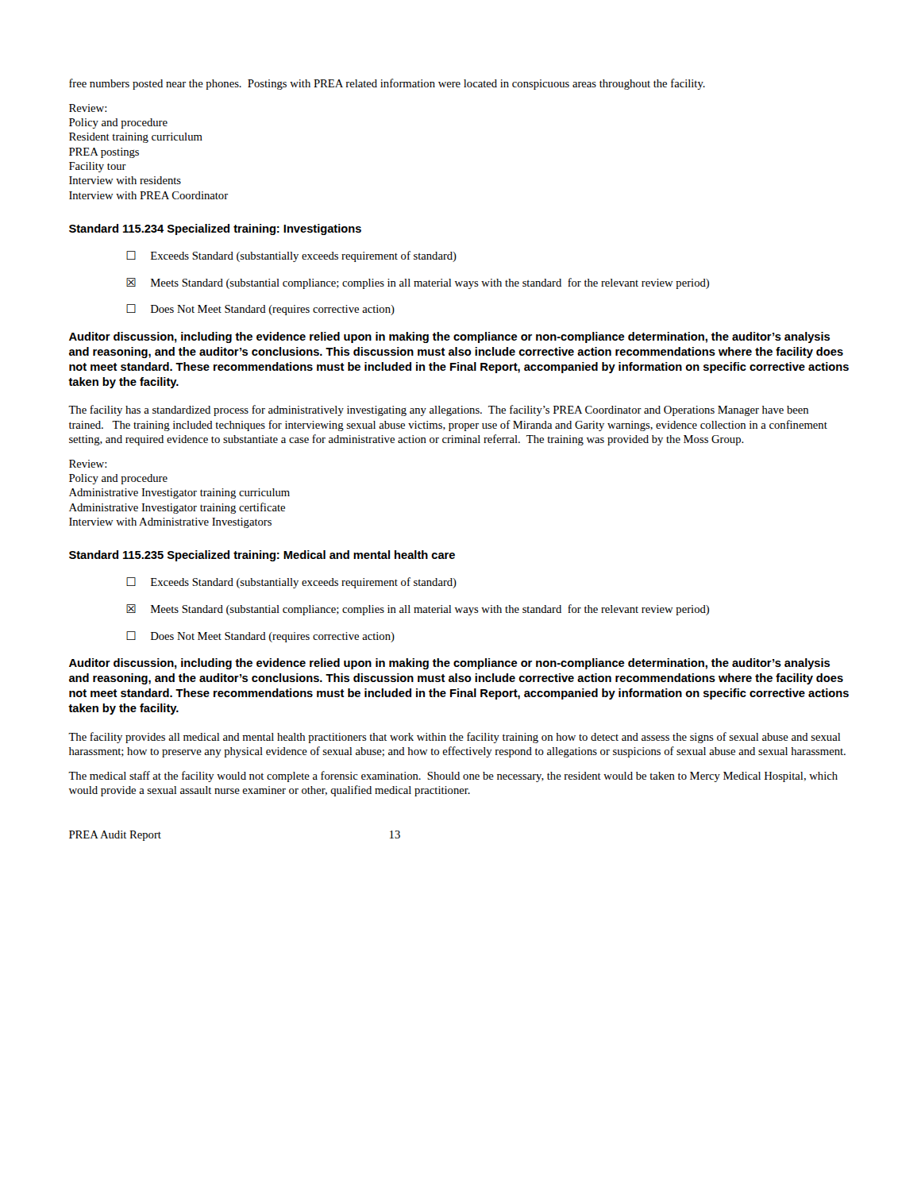free numbers posted near the phones. Postings with PREA related information were located in conspicuous areas throughout the facility.
Review:
Policy and procedure
Resident training curriculum
PREA postings
Facility tour
Interview with residents
Interview with PREA Coordinator
Standard 115.234 Specialized training: Investigations
☐ Exceeds Standard (substantially exceeds requirement of standard)
☒ Meets Standard (substantial compliance; complies in all material ways with the standard for the relevant review period)
☐ Does Not Meet Standard (requires corrective action)
Auditor discussion, including the evidence relied upon in making the compliance or non-compliance determination, the auditor’s analysis and reasoning, and the auditor’s conclusions. This discussion must also include corrective action recommendations where the facility does not meet standard. These recommendations must be included in the Final Report, accompanied by information on specific corrective actions taken by the facility.
The facility has a standardized process for administratively investigating any allegations. The facility’s PREA Coordinator and Operations Manager have been trained. The training included techniques for interviewing sexual abuse victims, proper use of Miranda and Garity warnings, evidence collection in a confinement setting, and required evidence to substantiate a case for administrative action or criminal referral. The training was provided by the Moss Group.
Review:
Policy and procedure
Administrative Investigator training curriculum
Administrative Investigator training certificate
Interview with Administrative Investigators
Standard 115.235 Specialized training: Medical and mental health care
☐ Exceeds Standard (substantially exceeds requirement of standard)
☒ Meets Standard (substantial compliance; complies in all material ways with the standard for the relevant review period)
☐ Does Not Meet Standard (requires corrective action)
Auditor discussion, including the evidence relied upon in making the compliance or non-compliance determination, the auditor’s analysis and reasoning, and the auditor’s conclusions. This discussion must also include corrective action recommendations where the facility does not meet standard. These recommendations must be included in the Final Report, accompanied by information on specific corrective actions taken by the facility.
The facility provides all medical and mental health practitioners that work within the facility training on how to detect and assess the signs of sexual abuse and sexual harassment; how to preserve any physical evidence of sexual abuse; and how to effectively respond to allegations or suspicions of sexual abuse and sexual harassment.
The medical staff at the facility would not complete a forensic examination. Should one be necessary, the resident would be taken to Mercy Medical Hospital, which would provide a sexual assault nurse examiner or other, qualified medical practitioner.
PREA Audit Report 13